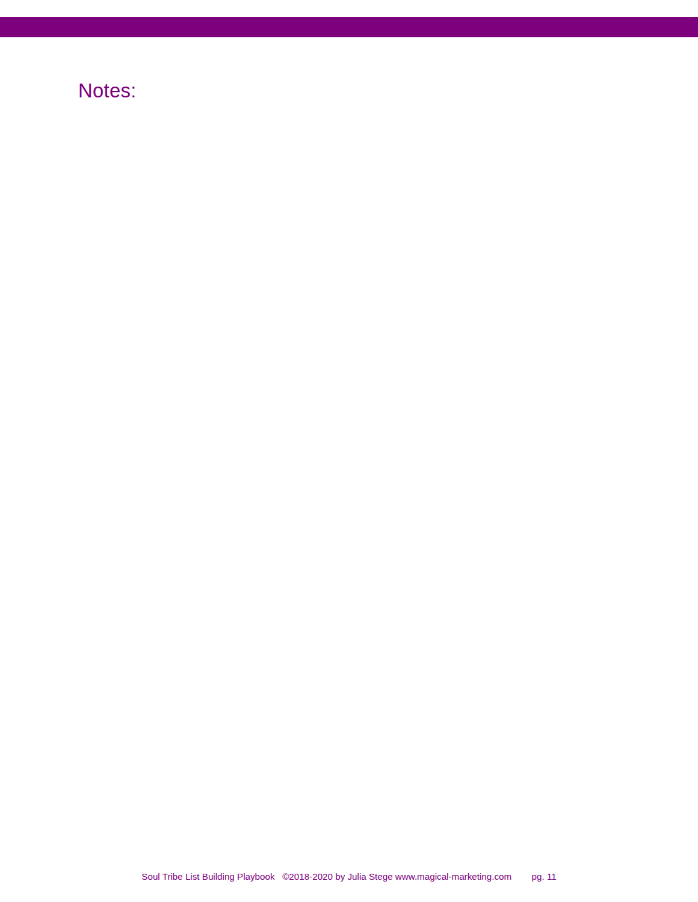Notes:
Soul Tribe List Building Playbook ©2018-2020 by Julia Stege www.magical-marketing.com pg. 11